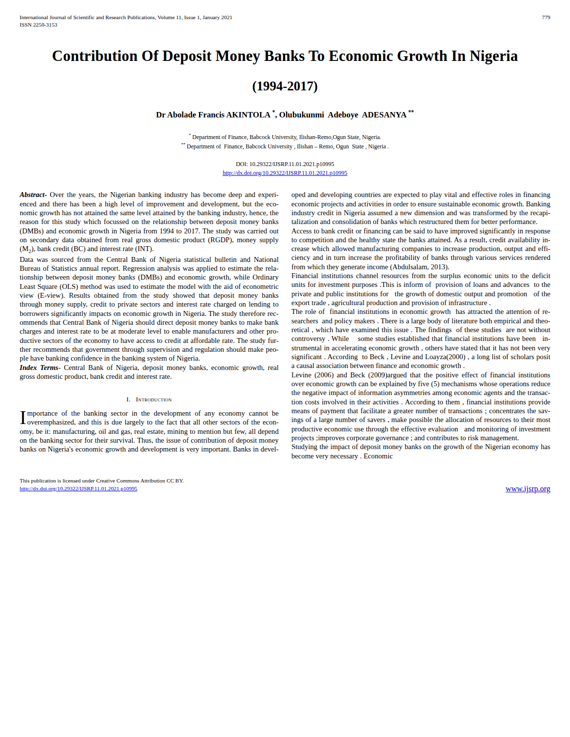International Journal of Scientific and Research Publications, Volume 11, Issue 1, January 2021
ISSN 2250-3153
779
Contribution Of Deposit Money Banks To Economic Growth In Nigeria
(1994-2017)
Dr Abolade Francis AKINTOLA *, Olubukunmi Adeboye ADESANYA **
* Department of Finance, Babcock University, Ilishan-Remo,Ogun State, Nigeria.
** Department of Finance, Babcock University , Ilishan – Remo, Ogun State , Nigeria .
DOI: 10.29322/IJSRP.11.01.2021.p10995
http://dx.doi.org/10.29322/IJSRP.11.01.2021.p10995
Abstract- Over the years, the Nigerian banking industry has become deep and experienced and there has been a high level of improvement and development, but the economic growth has not attained the same level attained by the banking industry, hence, the reason for this study which focussed on the relationship between deposit money banks (DMBs) and economic growth in Nigeria from 1994 to 2017. The study was carried out on secondary data obtained from real gross domestic product (RGDP), money supply (M2), bank credit (BC) and interest rate (INT).
Data was sourced from the Central Bank of Nigeria statistical bulletin and National Bureau of Statistics annual report. Regression analysis was applied to estimate the relationship between deposit money banks (DMBs) and economic growth, while Ordinary Least Square (OLS) method was used to estimate the model with the aid of econometric view (E-view). Results obtained from the study showed that deposit money banks through money supply, credit to private sectors and interest rate charged on lending to borrowers significantly impacts on economic growth in Nigeria. The study therefore recommends that Central Bank of Nigeria should direct deposit money banks to make bank charges and interest rate to be at moderate level to enable manufacturers and other productive sectors of the economy to have access to credit at affordable rate. The study further recommends that government through supervision and regulation should make people have banking confidence in the banking system of Nigeria.
Index Terms- Central Bank of Nigeria, deposit money banks, economic growth, real gross domestic product, bank credit and interest rate.
I. Introduction
Importance of the banking sector in the development of any economy cannot be overemphasized, and this is due largely to the fact that all other sectors of the economy, be it: manufacturing, oil and gas, real estate, mining to mention but few, all depend on the banking sector for their survival. Thus, the issue of contribution of deposit money banks on Nigeria's economic growth and development is very important. Banks in developed and developing countries are expected to play vital and effective roles in financing economic projects and activities in order to ensure sustainable economic growth. Banking industry credit in Nigeria assumed a new dimension and was transformed by the recapitalization and consolidation of banks which restructured them for better performance.
Access to bank credit or financing can be said to have improved significantly in response to competition and the healthy state the banks attained. As a result, credit availability increase which allowed manufacturing companies to increase production, output and efficiency and in turn increase the profitability of banks through various services rendered from which they generate income (Abdulsalam, 2013).
Financial institutions channel resources from the surplus economic units to the deficit units for investment purposes .This is inform of provision of loans and advances to the private and public institutions for the growth of domestic output and promotion of the export trade , agricultural production and provision of infrastructure .
The role of financial institutions in economic growth has attracted the attention of researchers and policy makers . There is a large body of literature both empirical and theoretical , which have examined this issue . The findings of these studies are not without controversy . While some studies established that financial institutions have been instrumental in accelerating economic growth , others have stated that it has not been very significant . According to Beck , Levine and Loayza(2000) , a long list of scholars posit a causal association between finance and economic growth .
Levine (2006) and Beck (2009)argued that the positive effect of financial institutions over economic growth can be explained by five (5) mechanisms whose operations reduce the negative impact of information asymmetries among economic agents and the transaction costs involved in their activities . According to them , financial institutions provide means of payment that facilitate a greater number of transactions ; concentrates the savings of a large number of savers , make possible the allocation of resources to their most productive economic use through the effective evaluation and monitoring of investment projects ;improves corporate governance ; and contributes to risk management.
Studying the impact of deposit money banks on the growth of the Nigerian economy has become very necessary . Economic
This publication is licensed under Creative Commons Attribution CC BY.
http://dx.doi.org/10.29322/IJSRP.11.01.2021.p10995
www.ijsrp.org